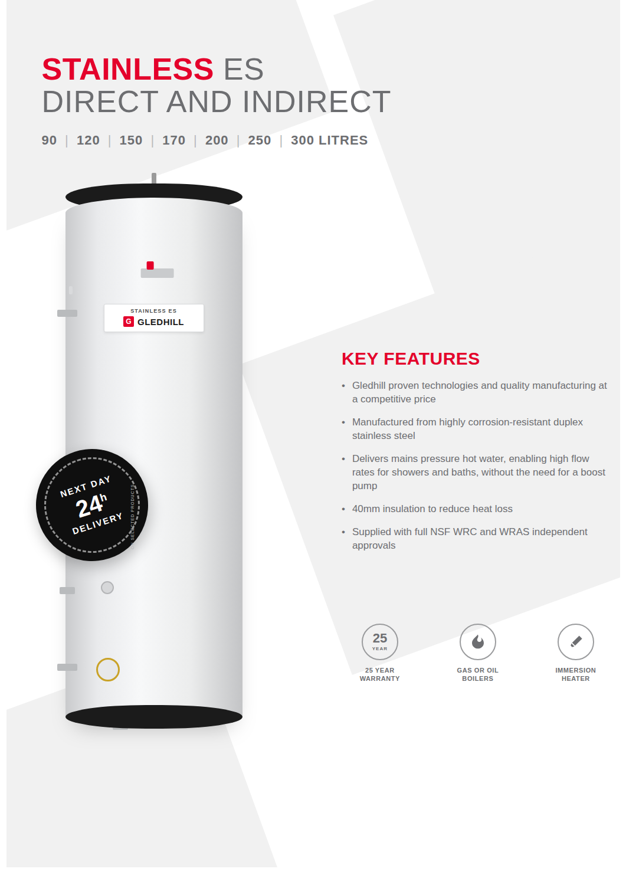STAINLESS ES DIRECT AND INDIRECT
90 | 120 | 150 | 170 | 200 | 250 | 300 LITRES
STAINLESS ES
G GLEDHILL
NEXT DAY 24h DELIVERY
ON SELECTED PRODUCTS
KEY FEATURES
Gledhill proven technologies and quality manufacturing at a competitive price
Manufactured from highly corrosion-resistant duplex stainless steel
Delivers mains pressure hot water, enabling high flow rates for showers and baths, without the need for a boost pump
40mm insulation to reduce heat loss
Supplied with full NSF WRC and WRAS independent approvals
25 YEAR
25 Year
Warranty
Gas or Oil
Boilers
Immersion
Heater